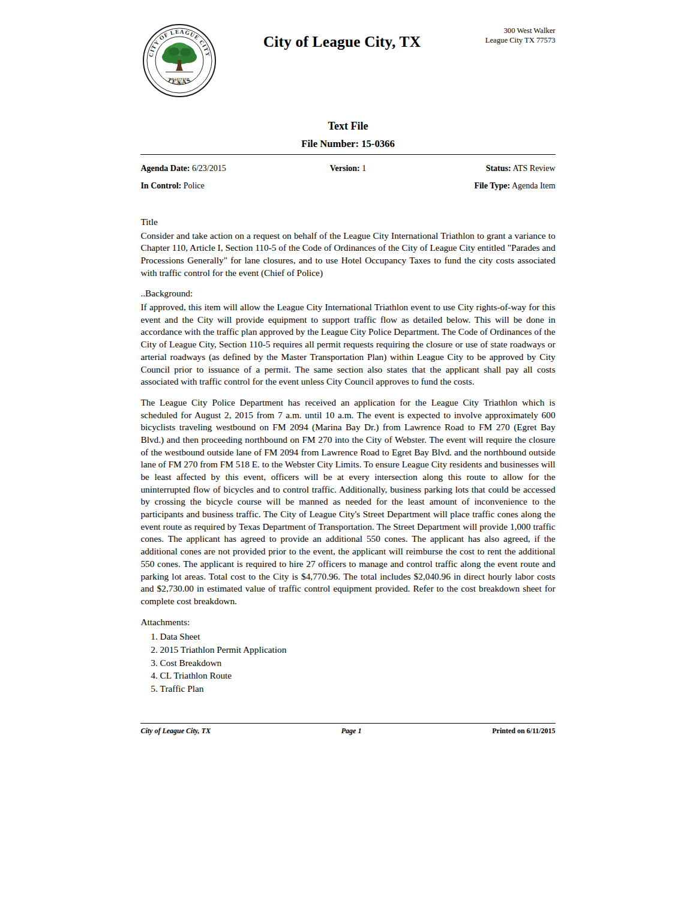CITY OF LEAGUE CITY TEXAS CHARTERED 1962
City of League City, TX
300 West Walker
League City TX 77573
Text File
File Number: 15-0366
Agenda Date: 6/23/2015
Version: 1
Status: ATS Review
In Control: Police
File Type: Agenda Item
Title
Consider and take action on a request on behalf of the League City International Triathlon to grant a variance to Chapter 110, Article I, Section 110-5 of the Code of Ordinances of the City of League City entitled "Parades and Processions Generally" for lane closures, and to use Hotel Occupancy Taxes to fund the city costs associated with traffic control for the event (Chief of Police)
..Background:
If approved, this item will allow the League City International Triathlon event to use City rights-of-way for this event and the City will provide equipment to support traffic flow as detailed below. This will be done in accordance with the traffic plan approved by the League City Police Department. The Code of Ordinances of the City of League City, Section 110-5 requires all permit requests requiring the closure or use of state roadways or arterial roadways (as defined by the Master Transportation Plan) within League City to be approved by City Council prior to issuance of a permit. The same section also states that the applicant shall pay all costs associated with traffic control for the event unless City Council approves to fund the costs.
The League City Police Department has received an application for the League City Triathlon which is scheduled for August 2, 2015 from 7 a.m. until 10 a.m. The event is expected to involve approximately 600 bicyclists traveling westbound on FM 2094 (Marina Bay Dr.) from Lawrence Road to FM 270 (Egret Bay Blvd.) and then proceeding northbound on FM 270 into the City of Webster. The event will require the closure of the westbound outside lane of FM 2094 from Lawrence Road to Egret Bay Blvd. and the northbound outside lane of FM 270 from FM 518 E. to the Webster City Limits. To ensure League City residents and businesses will be least affected by this event, officers will be at every intersection along this route to allow for the uninterrupted flow of bicycles and to control traffic. Additionally, business parking lots that could be accessed by crossing the bicycle course will be manned as needed for the least amount of inconvenience to the participants and business traffic. The City of League City's Street Department will place traffic cones along the event route as required by Texas Department of Transportation. The Street Department will provide 1,000 traffic cones. The applicant has agreed to provide an additional 550 cones. The applicant has also agreed, if the additional cones are not provided prior to the event, the applicant will reimburse the cost to rent the additional 550 cones. The applicant is required to hire 27 officers to manage and control traffic along the event route and parking lot areas. Total cost to the City is $4,770.96. The total includes $2,040.96 in direct hourly labor costs and $2,730.00 in estimated value of traffic control equipment provided. Refer to the cost breakdown sheet for complete cost breakdown.
Attachments:
Data Sheet
2015 Triathlon Permit Application
Cost Breakdown
CL Triathlon Route
Traffic Plan
City of League City, TX
Page 1
Printed on 6/11/2015